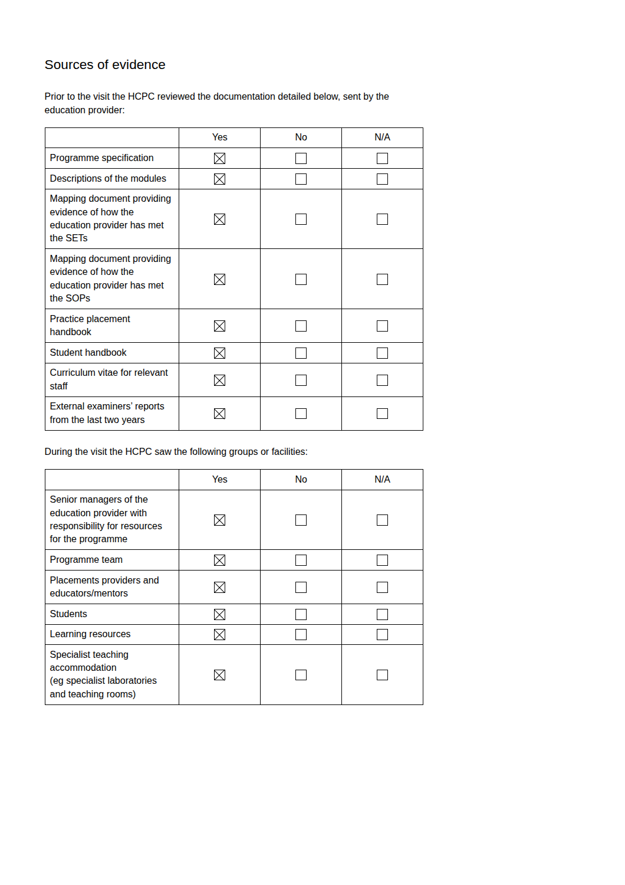Sources of evidence
Prior to the visit the HCPC reviewed the documentation detailed below, sent by the education provider:
| | Yes | No | N/A |
| --- | --- | --- | --- |
| Programme specification | | | |
| Descriptions of the modules | | | |
| Mapping document providing evidence of how the education provider has met the SETs | | | |
| Mapping document providing evidence of how the education provider has met the SOPs | | | |
| Practice placement handbook | | | |
| Student handbook | | | |
| Curriculum vitae for relevant staff | | | |
| External examiners’ reports from the last two years | | | |
During the visit the HCPC saw the following groups or facilities:
| | Yes | No | N/A |
| --- | --- | --- | --- |
| Senior managers of the education provider with responsibility for resources for the programme | | | |
| Programme team | | | |
| Placements providers and educators/mentors | | | |
| Students | | | |
| Learning resources | | | |
| Specialist teaching accommodation (eg specialist laboratories and teaching rooms) | | | |